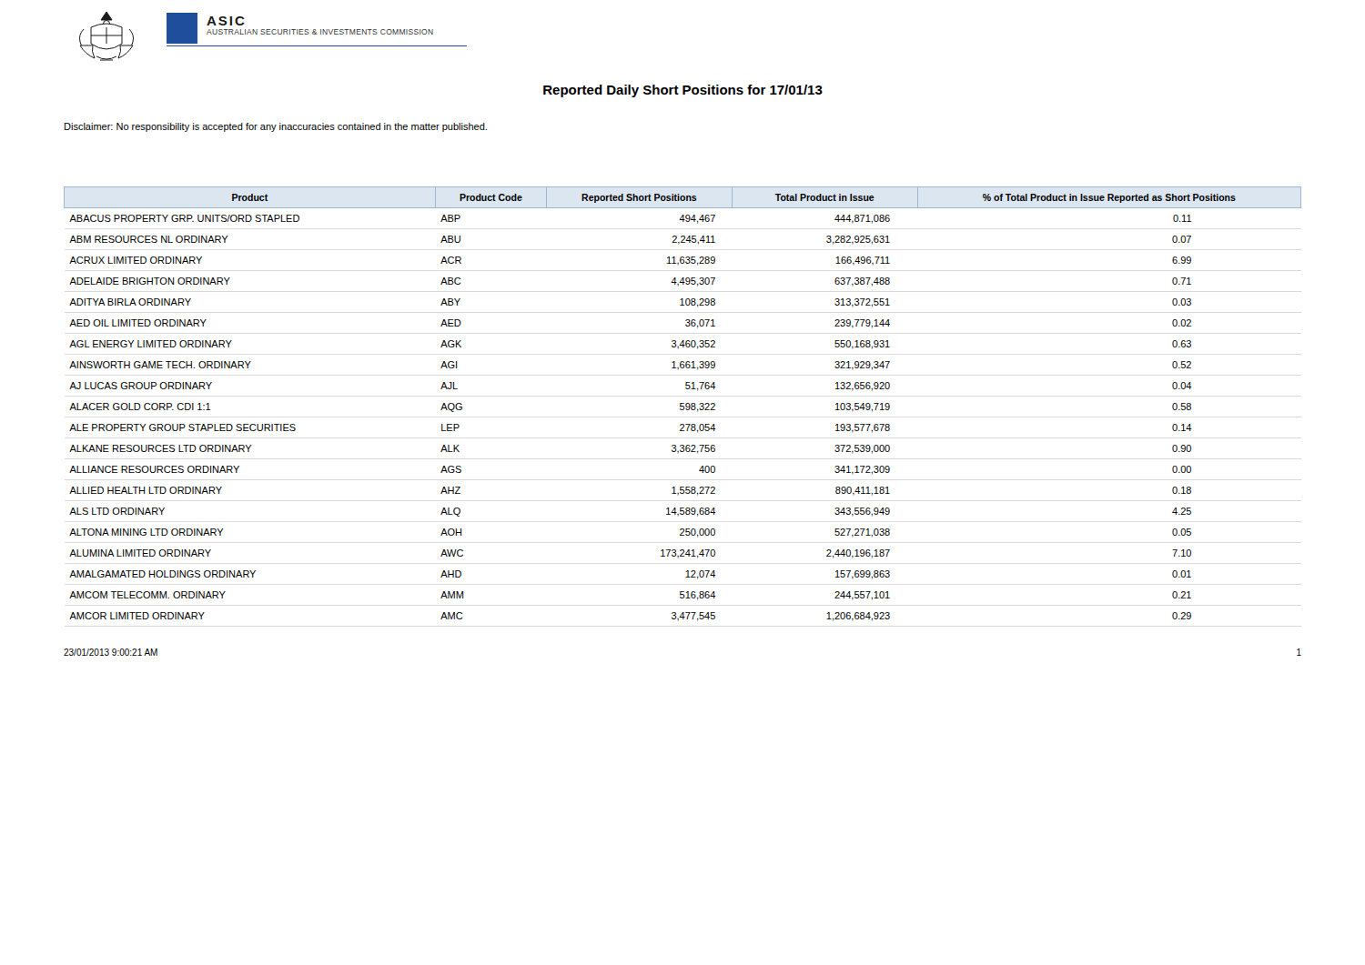ASIC
Australian Securities & Investments Commission
Reported Daily Short Positions for 17/01/13
Disclaimer: No responsibility is accepted for any inaccuracies contained in the matter published.
| Product | Product Code | Reported Short Positions | Total Product in Issue | % of Total Product in Issue Reported as Short Positions |
| --- | --- | --- | --- | --- |
| ABACUS PROPERTY GRP. UNITS/ORD STAPLED | ABP | 494,467 | 444,871,086 | 0.11 |
| ABM RESOURCES NL ORDINARY | ABU | 2,245,411 | 3,282,925,631 | 0.07 |
| ACRUX LIMITED ORDINARY | ACR | 11,635,289 | 166,496,711 | 6.99 |
| ADELAIDE BRIGHTON ORDINARY | ABC | 4,495,307 | 637,387,488 | 0.71 |
| ADITYA BIRLA ORDINARY | ABY | 108,298 | 313,372,551 | 0.03 |
| AED OIL LIMITED ORDINARY | AED | 36,071 | 239,779,144 | 0.02 |
| AGL ENERGY LIMITED ORDINARY | AGK | 3,460,352 | 550,168,931 | 0.63 |
| AINSWORTH GAME TECH. ORDINARY | AGI | 1,661,399 | 321,929,347 | 0.52 |
| AJ LUCAS GROUP ORDINARY | AJL | 51,764 | 132,656,920 | 0.04 |
| ALACER GOLD CORP. CDI 1:1 | AQG | 598,322 | 103,549,719 | 0.58 |
| ALE PROPERTY GROUP STAPLED SECURITIES | LEP | 278,054 | 193,577,678 | 0.14 |
| ALKANE RESOURCES LTD ORDINARY | ALK | 3,362,756 | 372,539,000 | 0.90 |
| ALLIANCE RESOURCES ORDINARY | AGS | 400 | 341,172,309 | 0.00 |
| ALLIED HEALTH LTD ORDINARY | AHZ | 1,558,272 | 890,411,181 | 0.18 |
| ALS LTD ORDINARY | ALQ | 14,589,684 | 343,556,949 | 4.25 |
| ALTONA MINING LTD ORDINARY | AOH | 250,000 | 527,271,038 | 0.05 |
| ALUMINA LIMITED ORDINARY | AWC | 173,241,470 | 2,440,196,187 | 7.10 |
| AMALGAMATED HOLDINGS ORDINARY | AHD | 12,074 | 157,699,863 | 0.01 |
| AMCOM TELECOMM. ORDINARY | AMM | 516,864 | 244,557,101 | 0.21 |
| AMCOR LIMITED ORDINARY | AMC | 3,477,545 | 1,206,684,923 | 0.29 |
23/01/2013 9:00:21 AM 1